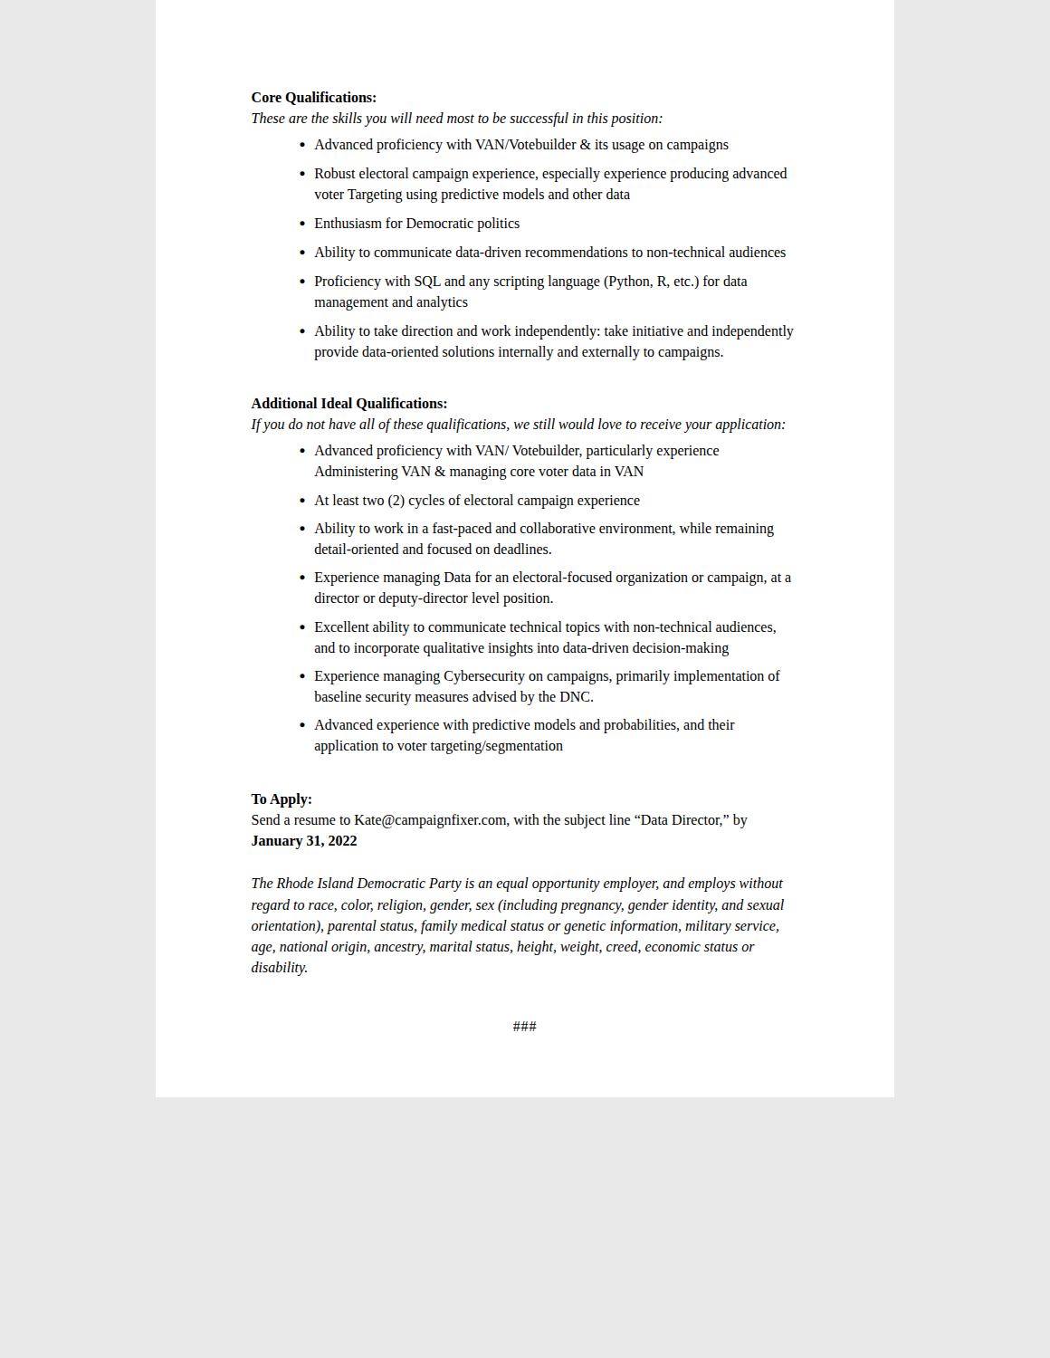Core Qualifications:
These are the skills you will need most to be successful in this position:
Advanced proficiency with VAN/Votebuilder & its usage on campaigns
Robust electoral campaign experience, especially experience producing advanced voter Targeting using predictive models and other data
Enthusiasm for Democratic politics
Ability to communicate data-driven recommendations to non-technical audiences
Proficiency with SQL and any scripting language (Python, R, etc.) for data management and analytics
Ability to take direction and work independently: take initiative and independently provide data-oriented solutions internally and externally to campaigns.
Additional Ideal Qualifications:
If you do not have all of these qualifications, we still would love to receive your application:
Advanced proficiency with VAN/ Votebuilder, particularly experience Administering VAN & managing core voter data in VAN
At least two (2) cycles of electoral campaign experience
Ability to work in a fast-paced and collaborative environment, while remaining detail-oriented and focused on deadlines.
Experience managing Data for an electoral-focused organization or campaign, at a director or deputy-director level position.
Excellent ability to communicate technical topics with non-technical audiences, and to incorporate qualitative insights into data-driven decision-making
Experience managing Cybersecurity on campaigns, primarily implementation of baseline security measures advised by the DNC.
Advanced experience with predictive models and probabilities, and their application to voter targeting/segmentation
To Apply:
Send a resume to Kate@campaignfixer.com, with the subject line “Data Director,” by January 31, 2022
The Rhode Island Democratic Party is an equal opportunity employer, and employs without regard to race, color, religion, gender, sex (including pregnancy, gender identity, and sexual orientation), parental status, family medical status or genetic information, military service, age, national origin, ancestry, marital status, height, weight, creed, economic status or disability.
###